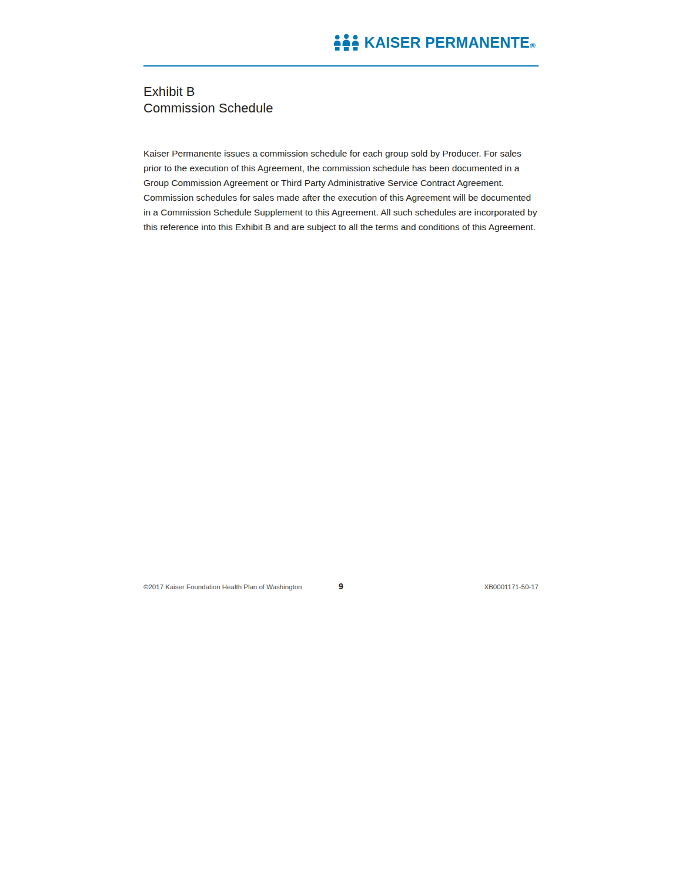KAISER PERMANENTE®
Exhibit B Commission Schedule
Kaiser Permanente issues a commission schedule for each group sold by Producer. For sales prior to the execution of this Agreement, the commission schedule has been documented in a Group Commission Agreement or Third Party Administrative Service Contract Agreement. Commission schedules for sales made after the execution of this Agreement will be documented in a Commission Schedule Supplement to this Agreement. All such schedules are incorporated by this reference into this Exhibit B and are subject to all the terms and conditions of this Agreement.
©2017 Kaiser Foundation Health Plan of Washington
9
XB0001171-50-17